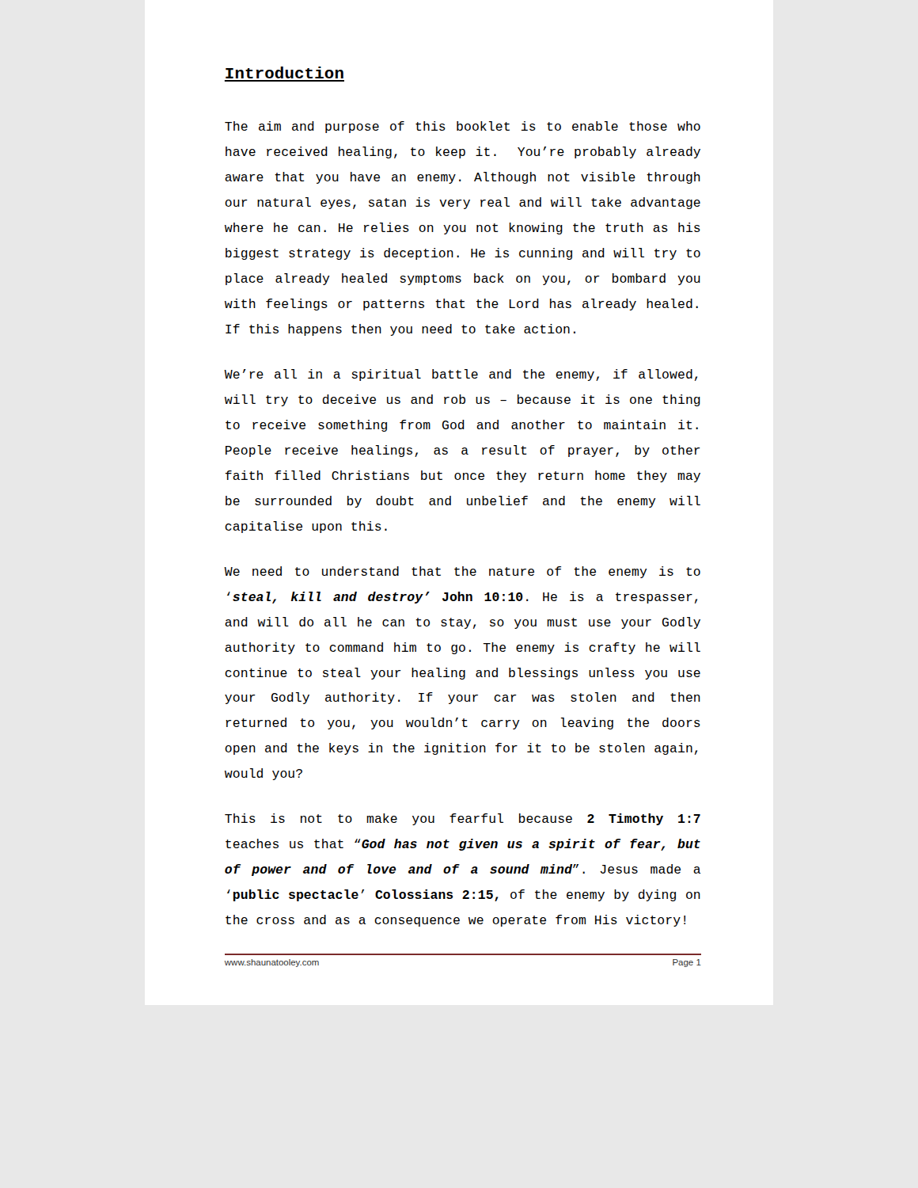Introduction
The aim and purpose of this booklet is to enable those who have received healing, to keep it. You’re probably already aware that you have an enemy. Although not visible through our natural eyes, satan is very real and will take advantage where he can. He relies on you not knowing the truth as his biggest strategy is deception. He is cunning and will try to place already healed symptoms back on you, or bombard you with feelings or patterns that the Lord has already healed. If this happens then you need to take action.
We’re all in a spiritual battle and the enemy, if allowed, will try to deceive us and rob us – because it is one thing to receive something from God and another to maintain it. People receive healings, as a result of prayer, by other faith filled Christians but once they return home they may be surrounded by doubt and unbelief and the enemy will capitalise upon this.
We need to understand that the nature of the enemy is to ‘steal, kill and destroy’ John 10:10. He is a trespasser, and will do all he can to stay, so you must use your Godly authority to command him to go. The enemy is crafty he will continue to steal your healing and blessings unless you use your Godly authority. If your car was stolen and then returned to you, you wouldn’t carry on leaving the doors open and the keys in the ignition for it to be stolen again, would you?
This is not to make you fearful because 2 Timothy 1:7 teaches us that “God has not given us a spirit of fear, but of power and of love and of a sound mind”. Jesus made a ‘public spectacle’ Colossians 2:15, of the enemy by dying on the cross and as a consequence we operate from His victory!
www.shaunatooley.com Page 1